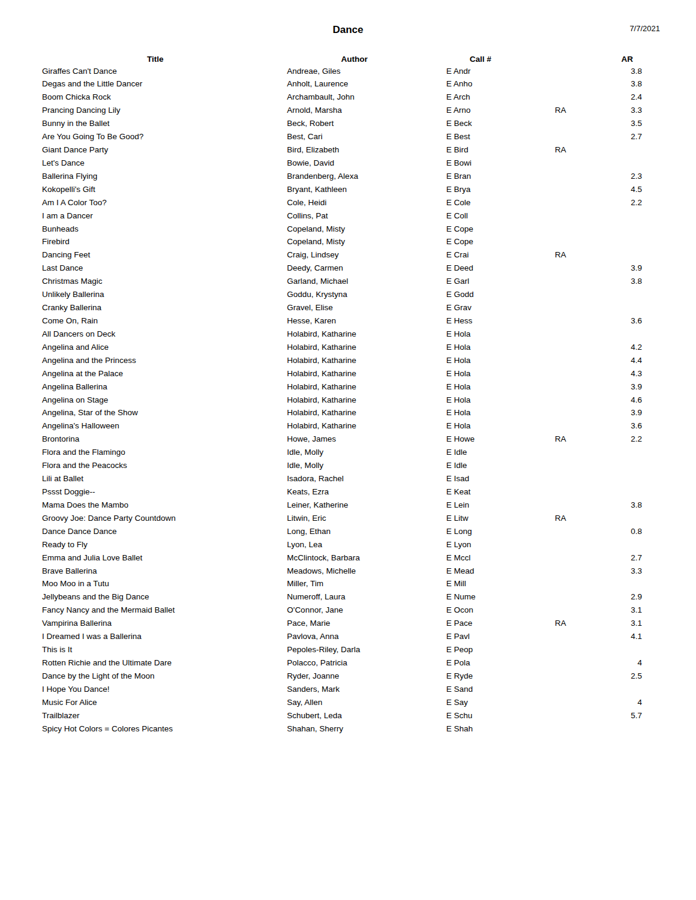Dance
7/7/2021
| Title | Author | Call # | | AR |
| --- | --- | --- | --- | --- |
| Giraffes Can't Dance | Andreae, Giles | E Andr | | 3.8 |
| Degas and the Little Dancer | Anholt, Laurence | E Anho | | 3.8 |
| Boom Chicka Rock | Archambault, John | E Arch | | 2.4 |
| Prancing Dancing Lily | Arnold, Marsha | E Arno | RA | 3.3 |
| Bunny in the Ballet | Beck, Robert | E Beck | | 3.5 |
| Are You Going To Be Good? | Best, Cari | E Best | | 2.7 |
| Giant Dance Party | Bird, Elizabeth | E Bird | RA | |
| Let's Dance | Bowie, David | E Bowi | | |
| Ballerina Flying | Brandenberg, Alexa | E Bran | | 2.3 |
| Kokopelli's Gift | Bryant, Kathleen | E Brya | | 4.5 |
| Am I A Color Too? | Cole, Heidi | E Cole | | 2.2 |
| I am a Dancer | Collins, Pat | E Coll | | |
| Bunheads | Copeland, Misty | E Cope | | |
| Firebird | Copeland, Misty | E Cope | | |
| Dancing Feet | Craig, Lindsey | E Crai | RA | |
| Last Dance | Deedy, Carmen | E Deed | | 3.9 |
| Christmas Magic | Garland, Michael | E Garl | | 3.8 |
| Unlikely Ballerina | Goddu, Krystyna | E Godd | | |
| Cranky Ballerina | Gravel, Elise | E Grav | | |
| Come On, Rain | Hesse, Karen | E Hess | | 3.6 |
| All Dancers on Deck | Holabird, Katharine | E Hola | | |
| Angelina and Alice | Holabird, Katharine | E Hola | | 4.2 |
| Angelina and the Princess | Holabird, Katharine | E Hola | | 4.4 |
| Angelina at the Palace | Holabird, Katharine | E Hola | | 4.3 |
| Angelina Ballerina | Holabird, Katharine | E Hola | | 3.9 |
| Angelina on Stage | Holabird, Katharine | E Hola | | 4.6 |
| Angelina, Star of the Show | Holabird, Katharine | E Hola | | 3.9 |
| Angelina's Halloween | Holabird, Katharine | E Hola | | 3.6 |
| Brontorina | Howe, James | E Howe | RA | 2.2 |
| Flora and the Flamingo | Idle, Molly | E Idle | | |
| Flora and the Peacocks | Idle, Molly | E Idle | | |
| Lili at Ballet | Isadora, Rachel | E Isad | | |
| Pssst Doggie-- | Keats, Ezra | E Keat | | |
| Mama Does the Mambo | Leiner, Katherine | E Lein | | 3.8 |
| Groovy Joe: Dance Party Countdown | Litwin, Eric | E Litw | RA | |
| Dance Dance Dance | Long, Ethan | E Long | | 0.8 |
| Ready to Fly | Lyon, Lea | E Lyon | | |
| Emma and Julia Love Ballet | McClintock, Barbara | E Mccl | | 2.7 |
| Brave Ballerina | Meadows, Michelle | E Mead | | 3.3 |
| Moo Moo in a Tutu | Miller, Tim | E Mill | | |
| Jellybeans and the Big Dance | Numeroff, Laura | E Nume | | 2.9 |
| Fancy Nancy and the Mermaid Ballet | O'Connor, Jane | E Ocon | | 3.1 |
| Vampirina Ballerina | Pace, Marie | E Pace | RA | 3.1 |
| I Dreamed I was a Ballerina | Pavlova, Anna | E Pavl | | 4.1 |
| This is It | Pepoles-Riley, Darla | E Peop | | |
| Rotten Richie and the Ultimate Dare | Polacco, Patricia | E Pola | | 4 |
| Dance by the Light of the Moon | Ryder, Joanne | E Ryde | | 2.5 |
| I Hope You Dance! | Sanders, Mark | E Sand | | |
| Music For Alice | Say, Allen | E Say | | 4 |
| Trailblazer | Schubert, Leda | E Schu | | 5.7 |
| Spicy Hot Colors = Colores Picantes | Shahan, Sherry | E Shah | | |